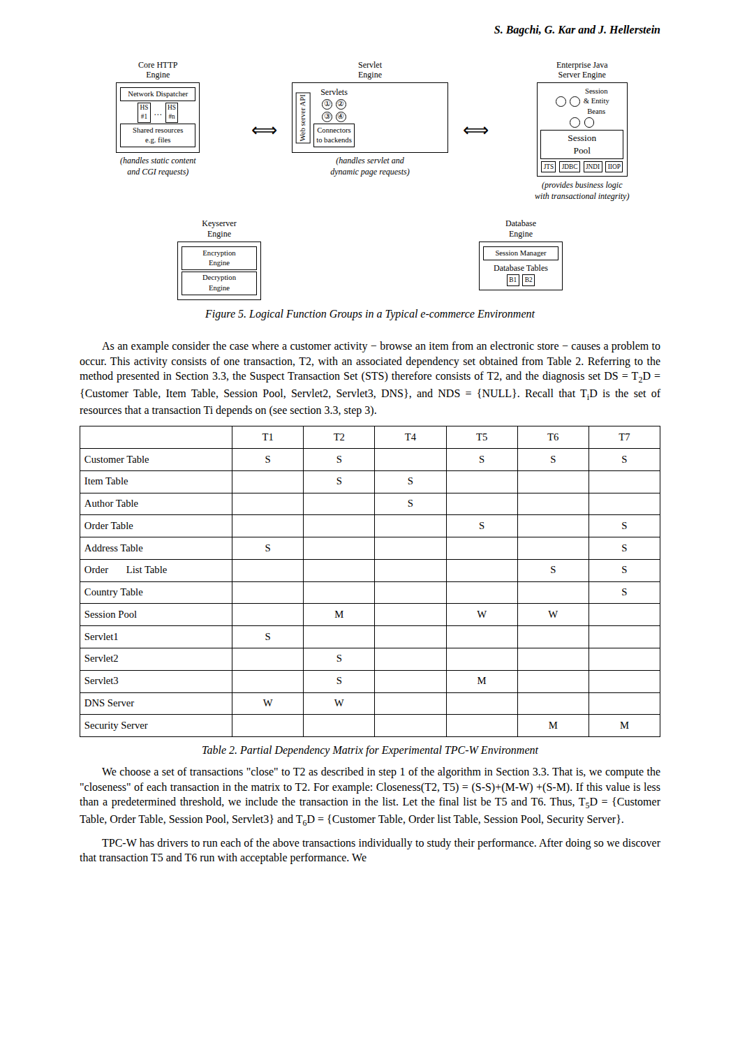S. Bagchi, G. Kar and J. Hellerstein
Core HTTP
Engine
Network Dispatcher
HS
#1 … HS
#n
Shared resources
e.g. files
(handles static content
and CGI requests)
⟺
Servlet
Engine
Web server API
Servlets
① ②
③ ④
Connectors
to backends
(handles servlet and
dynamic page requests)
⟺
Enterprise Java
Server Engine
Session
& Entity
Beans
Session
Pool
JTS JDBC JNDI IIOP
(provides business logic
with transactional integrity)
Keyserver
Engine
Encryption
Engine Decryption
Engine
Database
Engine
Session Manager
Database Tables
B1 B2
Figure 5. Logical Function Groups in a Typical e-commerce Environment
As an example consider the case where a customer activity − browse an item from an electronic store − causes a problem to occur. This activity consists of one transaction, T2, with an associated dependency set obtained from Table 2. Referring to the method presented in Section 3.3, the Suspect Transaction Set (STS) therefore consists of T2, and the diagnosis set DS = T2D ={Customer Table, Item Table, Session Pool, Servlet2, Servlet3, DNS}, and NDS = {NULL}. Recall that TiD is the set of resources that a transaction Ti depends on (see section 3.3, step 3).
| | T1 | T2 | T4 | T5 | T6 | T7 |
| --- | --- | --- | --- | --- | --- | --- |
| Customer Table | S | S | | S | S | S |
| Item Table | | S | S | | | |
| Author Table | | | S | | | |
| Order Table | | | | S | | S |
| Address Table | S | | | | | S |
| Order List Table | | | | | S | S |
| Country Table | | | | | | S |
| Session Pool | | M | | W | W | |
| Servlet1 | S | | | | | |
| Servlet2 | | S | | | | |
| Servlet3 | | S | | M | | |
| DNS Server | W | W | | | | |
| Security Server | | | | | M | M |
Table 2. Partial Dependency Matrix for Experimental TPC-W Environment
We choose a set of transactions "close" to T2 as described in step 1 of the algorithm in Section 3.3. That is, we compute the "closeness" of each transaction in the matrix to T2. For example: Closeness(T2, T5) = (S-S)+(M-W) +(S-M). If this value is less than a predetermined threshold, we include the transaction in the list. Let the final list be T5 and T6. Thus, T5D = {Customer Table, Order Table, Session Pool, Servlet3} and T6D = {Customer Table, Order list Table, Session Pool, Security Server}.
TPC-W has drivers to run each of the above transactions individually to study their performance. After doing so we discover that transaction T5 and T6 run with acceptable performance. We